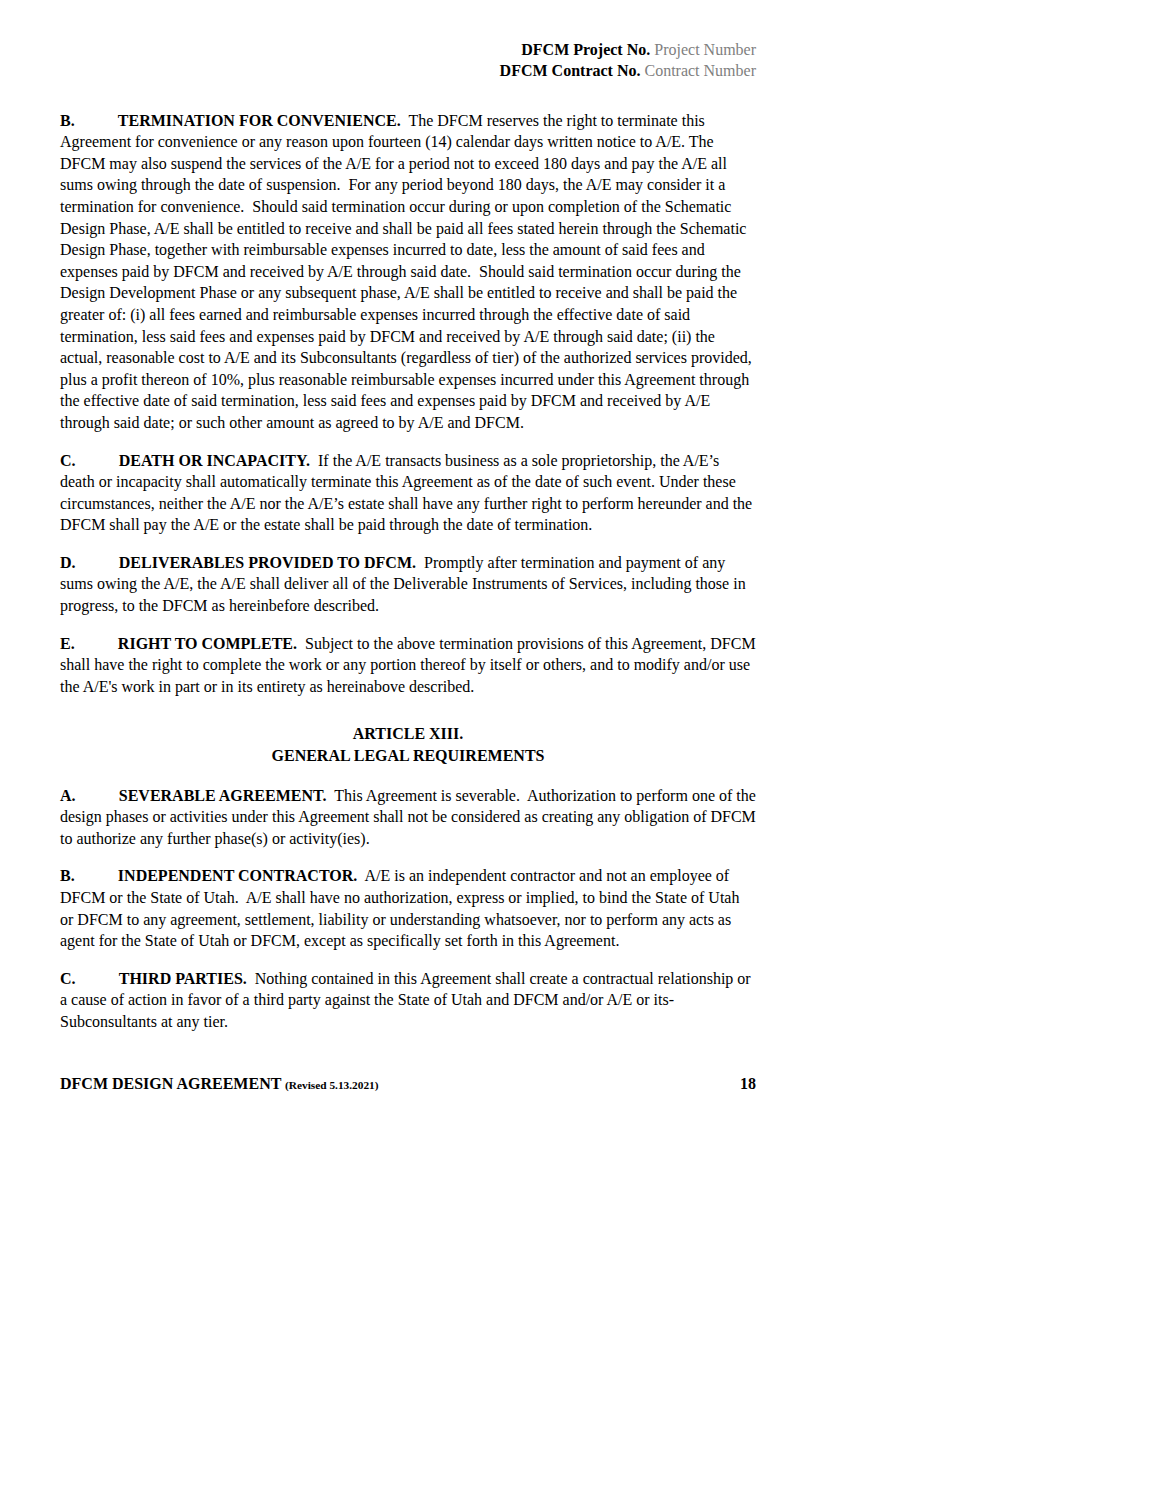DFCM Project No. Project Number
DFCM Contract No. Contract Number
B. TERMINATION FOR CONVENIENCE. The DFCM reserves the right to terminate this Agreement for convenience or any reason upon fourteen (14) calendar days written notice to A/E. The DFCM may also suspend the services of the A/E for a period not to exceed 180 days and pay the A/E all sums owing through the date of suspension. For any period beyond 180 days, the A/E may consider it a termination for convenience. Should said termination occur during or upon completion of the Schematic Design Phase, A/E shall be entitled to receive and shall be paid all fees stated herein through the Schematic Design Phase, together with reimbursable expenses incurred to date, less the amount of said fees and expenses paid by DFCM and received by A/E through said date. Should said termination occur during the Design Development Phase or any subsequent phase, A/E shall be entitled to receive and shall be paid the greater of: (i) all fees earned and reimbursable expenses incurred through the effective date of said termination, less said fees and expenses paid by DFCM and received by A/E through said date; (ii) the actual, reasonable cost to A/E and its Subconsultants (regardless of tier) of the authorized services provided, plus a profit thereon of 10%, plus reasonable reimbursable expenses incurred under this Agreement through the effective date of said termination, less said fees and expenses paid by DFCM and received by A/E through said date; or such other amount as agreed to by A/E and DFCM.
C. DEATH OR INCAPACITY. If the A/E transacts business as a sole proprietorship, the A/E’s death or incapacity shall automatically terminate this Agreement as of the date of such event. Under these circumstances, neither the A/E nor the A/E’s estate shall have any further right to perform hereunder and the DFCM shall pay the A/E or the estate shall be paid through the date of termination.
D. DELIVERABLES PROVIDED TO DFCM. Promptly after termination and payment of any sums owing the A/E, the A/E shall deliver all of the Deliverable Instruments of Services, including those in progress, to the DFCM as hereinbefore described.
E. RIGHT TO COMPLETE. Subject to the above termination provisions of this Agreement, DFCM shall have the right to complete the work or any portion thereof by itself or others, and to modify and/or use the A/E's work in part or in its entirety as hereinabove described.
ARTICLE XIII.
GENERAL LEGAL REQUIREMENTS
A. SEVERABLE AGREEMENT. This Agreement is severable. Authorization to perform one of the design phases or activities under this Agreement shall not be considered as creating any obligation of DFCM to authorize any further phase(s) or activity(ies).
B. INDEPENDENT CONTRACTOR. A/E is an independent contractor and not an employee of DFCM or the State of Utah. A/E shall have no authorization, express or implied, to bind the State of Utah or DFCM to any agreement, settlement, liability or understanding whatsoever, nor to perform any acts as agent for the State of Utah or DFCM, except as specifically set forth in this Agreement.
C. THIRD PARTIES. Nothing contained in this Agreement shall create a contractual relationship or a cause of action in favor of a third party against the State of Utah and DFCM and/or A/E or its-Subconsultants at any tier.
DFCM DESIGN AGREEMENT (Revised 5.13.2021)
18